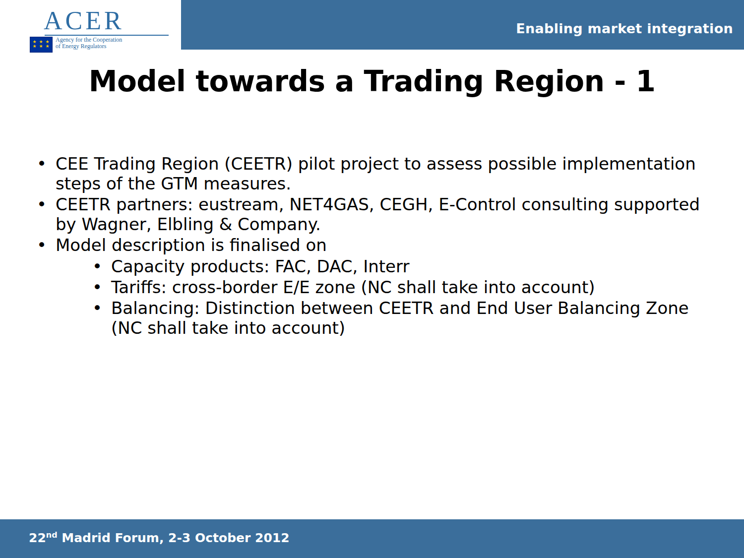Enabling market integration
ACER
★ ★ ★
★ ★ ★
Agency for the Cooperation
of Energy Regulators
Model towards a Trading Region - 1
CEE Trading Region (CEETR) pilot project to assess possible implementation steps of the GTM measures.
CEETR partners: eustream, NET4GAS, CEGH, E-Control consulting supported by Wagner, Elbling & Company.
Model description is finalised on
Capacity products: FAC, DAC, Interr
Tariffs: cross-border E/E zone (NC shall take into account)
Balancing: Distinction between CEETR and End User Balancing Zone (NC shall take into account)
22nd Madrid Forum, 2-3 October 2012